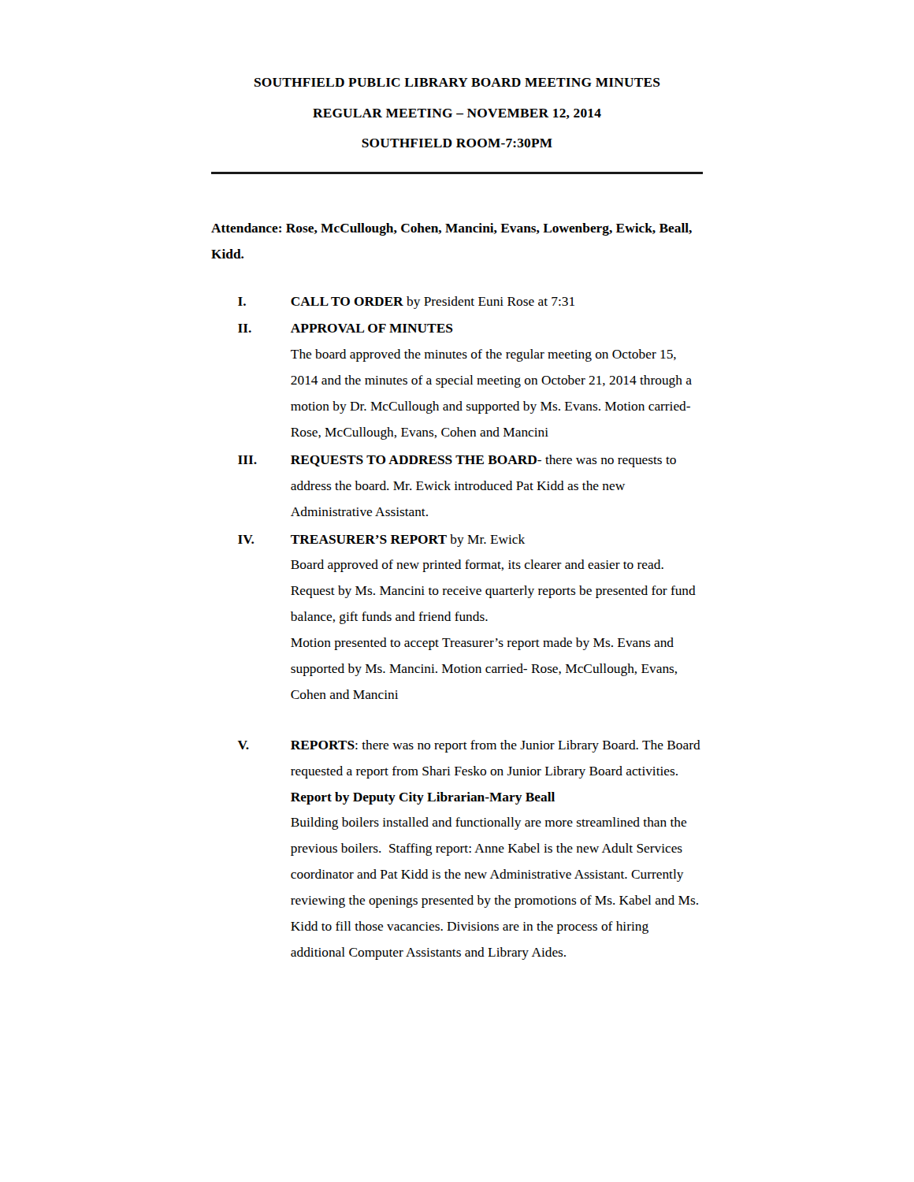SOUTHFIELD PUBLIC LIBRARY BOARD MEETING MINUTES
REGULAR MEETING – NOVEMBER 12, 2014
SOUTHFIELD ROOM-7:30PM
Attendance: Rose, McCullough, Cohen, Mancini, Evans, Lowenberg, Ewick, Beall, Kidd.
I.
CALL TO ORDER by President Euni Rose at 7:31
II.
APPROVAL OF MINUTES
The board approved the minutes of the regular meeting on October 15, 2014 and the minutes of a special meeting on October 21, 2014 through a motion by Dr. McCullough and supported by Ms. Evans. Motion carried- Rose, McCullough, Evans, Cohen and Mancini
III.
REQUESTS TO ADDRESS THE BOARD- there was no requests to address the board. Mr. Ewick introduced Pat Kidd as the new Administrative Assistant.
IV.
TREASURER’S REPORT by Mr. Ewick
Board approved of new printed format, its clearer and easier to read. Request by Ms. Mancini to receive quarterly reports be presented for fund balance, gift funds and friend funds.
Motion presented to accept Treasurer’s report made by Ms. Evans and supported by Ms. Mancini. Motion carried- Rose, McCullough, Evans, Cohen and Mancini
V.
REPORTS: there was no report from the Junior Library Board. The Board requested a report from Shari Fesko on Junior Library Board activities.
Report by Deputy City Librarian-Mary Beall
Building boilers installed and functionally are more streamlined than the previous boilers. Staffing report: Anne Kabel is the new Adult Services coordinator and Pat Kidd is the new Administrative Assistant. Currently reviewing the openings presented by the promotions of Ms. Kabel and Ms. Kidd to fill those vacancies. Divisions are in the process of hiring additional Computer Assistants and Library Aides.